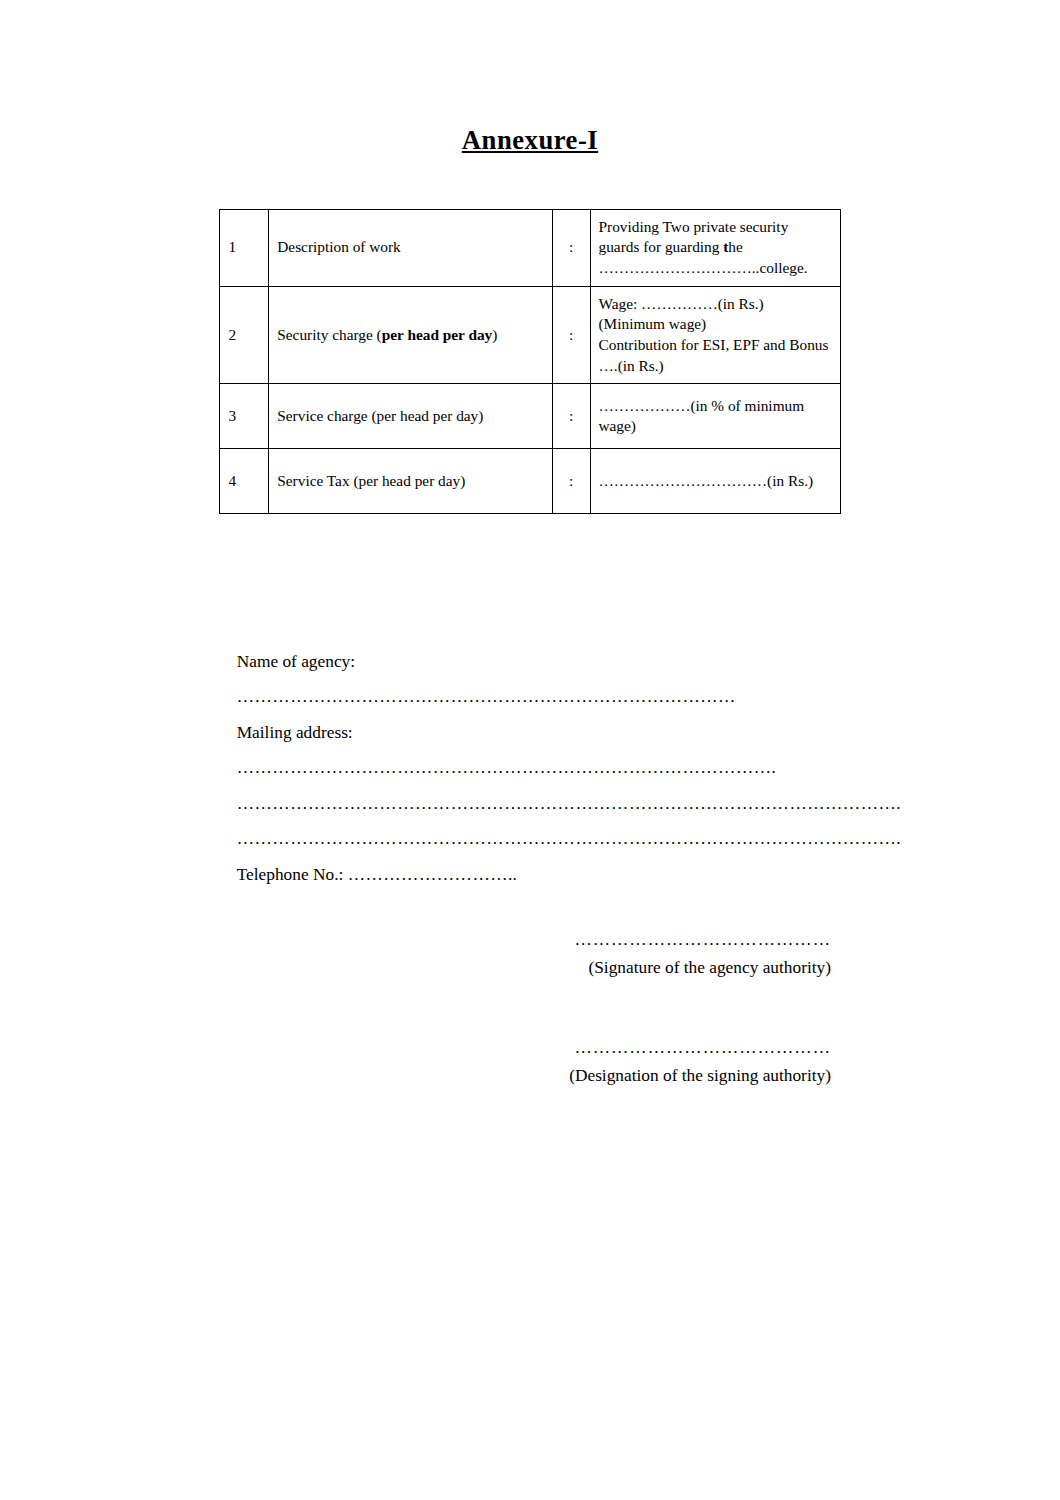Annexure-I
| 1 | Description of work | : | Providing Two private security guards for guarding t he …………………………..college. |
| 2 | Security charge ( per head per day ) | : | Wage: ……………(in Rs.) (Minimum wage) Contribution for ESI, EPF and Bonus ….(in Rs.) |
| 3 | Service charge (per head per day) | : | ………………(in % of minimum wage) |
| 4 | Service Tax (per head per day) | : | ……………………………(in Rs.) |
Name of agency: …………………………………………………………………………
Mailing address: ……………………………………………………………………………….
………………………………………………………………………………………………….
………………………………………………………………………………………………….
Telephone No.: ………………………..
…………………………………… (Signature of the agency authority) …………………………………… (Designation of the signing authority)